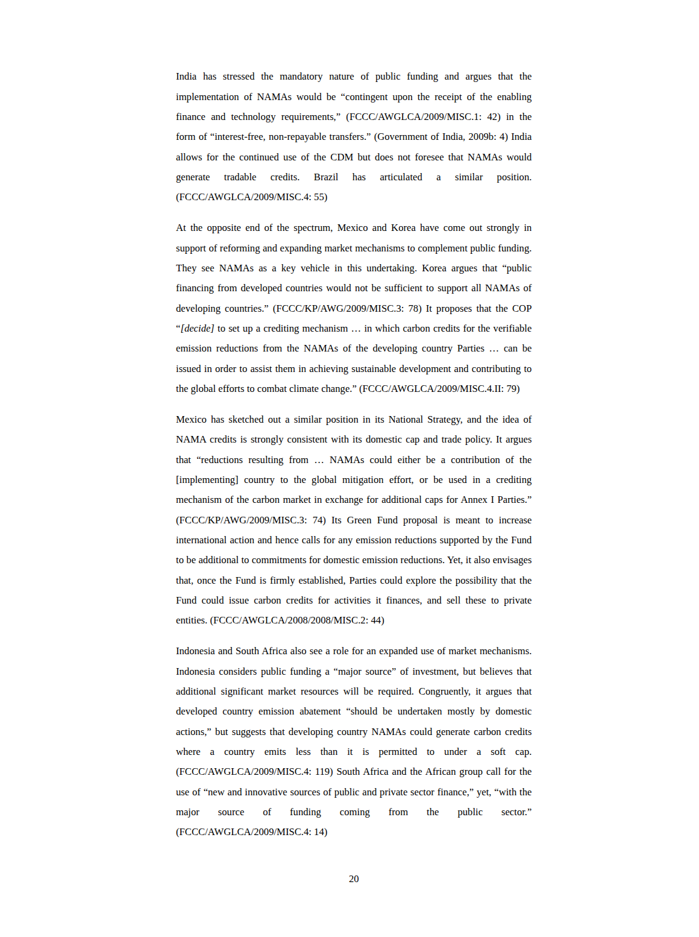India has stressed the mandatory nature of public funding and argues that the implementation of NAMAs would be “contingent upon the receipt of the enabling finance and technology requirements,” (FCCC/AWGLCA/2009/MISC.1: 42) in the form of “interest-free, non-repayable transfers.” (Government of India, 2009b: 4) India allows for the continued use of the CDM but does not foresee that NAMAs would generate tradable credits. Brazil has articulated a similar position. (FCCC/AWGLCA/2009/MISC.4: 55)
At the opposite end of the spectrum, Mexico and Korea have come out strongly in support of reforming and expanding market mechanisms to complement public funding. They see NAMAs as a key vehicle in this undertaking. Korea argues that “public financing from developed countries would not be sufficient to support all NAMAs of developing countries.” (FCCC/KP/AWG/2009/MISC.3: 78) It proposes that the COP “[decide] to set up a crediting mechanism … in which carbon credits for the verifiable emission reductions from the NAMAs of the developing country Parties … can be issued in order to assist them in achieving sustainable development and contributing to the global efforts to combat climate change.” (FCCC/AWGLCA/2009/MISC.4.II: 79)
Mexico has sketched out a similar position in its National Strategy, and the idea of NAMA credits is strongly consistent with its domestic cap and trade policy. It argues that “reductions resulting from … NAMAs could either be a contribution of the [implementing] country to the global mitigation effort, or be used in a crediting mechanism of the carbon market in exchange for additional caps for Annex I Parties.” (FCCC/KP/AWG/2009/MISC.3: 74) Its Green Fund proposal is meant to increase international action and hence calls for any emission reductions supported by the Fund to be additional to commitments for domestic emission reductions. Yet, it also envisages that, once the Fund is firmly established, Parties could explore the possibility that the Fund could issue carbon credits for activities it finances, and sell these to private entities. (FCCC/AWGLCA/2008/2008/MISC.2: 44)
Indonesia and South Africa also see a role for an expanded use of market mechanisms. Indonesia considers public funding a “major source” of investment, but believes that additional significant market resources will be required. Congruently, it argues that developed country emission abatement “should be undertaken mostly by domestic actions,” but suggests that developing country NAMAs could generate carbon credits where a country emits less than it is permitted to under a soft cap. (FCCC/AWGLCA/2009/MISC.4: 119) South Africa and the African group call for the use of “new and innovative sources of public and private sector finance,” yet, “with the major source of funding coming from the public sector.” (FCCC/AWGLCA/2009/MISC.4: 14)
20